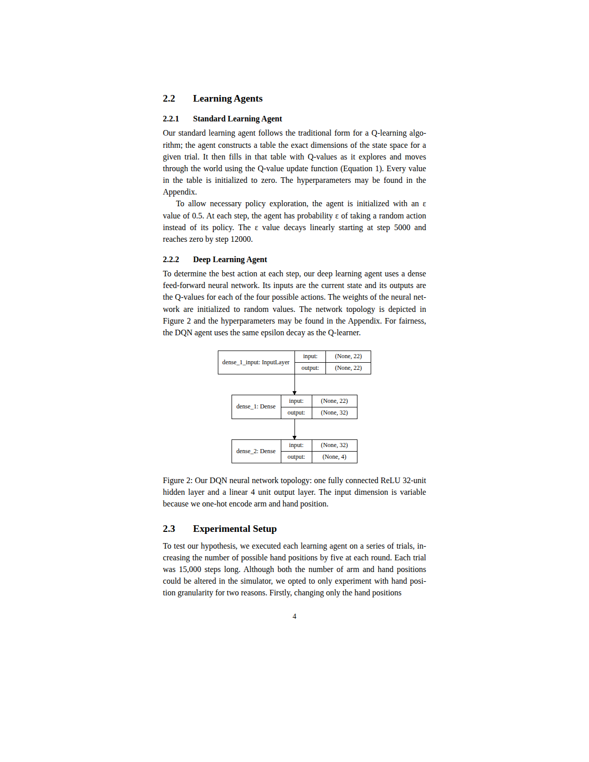2.2 Learning Agents
2.2.1 Standard Learning Agent
Our standard learning agent follows the traditional form for a Q-learning algorithm; the agent constructs a table the exact dimensions of the state space for a given trial. It then fills in that table with Q-values as it explores and moves through the world using the Q-value update function (Equation 1). Every value in the table is initialized to zero. The hyperparameters may be found in the Appendix.
To allow necessary policy exploration, the agent is initialized with an ε value of 0.5. At each step, the agent has probability ε of taking a random action instead of its policy. The ε value decays linearly starting at step 5000 and reaches zero by step 12000.
2.2.2 Deep Learning Agent
To determine the best action at each step, our deep learning agent uses a dense feed-forward neural network. Its inputs are the current state and its outputs are the Q-values for each of the four possible actions. The weights of the neural network are initialized to random values. The network topology is depicted in Figure 2 and the hyperparameters may be found in the Appendix. For fairness, the DQN agent uses the same epsilon decay as the Q-learner.
| dense_1_input: InputLayer | input: | (None, 22) |
| output: | (None, 22) |
| dense_1: Dense | input: | (None, 22) |
| output: | (None, 32) |
| dense_2: Dense | input: | (None, 32) |
| output: | (None, 4) |
Figure 2: Our DQN neural network topology: one fully connected ReLU 32-unit hidden layer and a linear 4 unit output layer. The input dimension is variable because we one-hot encode arm and hand position.
2.3 Experimental Setup
To test our hypothesis, we executed each learning agent on a series of trials, increasing the number of possible hand positions by five at each round. Each trial was 15,000 steps long. Although both the number of arm and hand positions could be altered in the simulator, we opted to only experiment with hand position granularity for two reasons. Firstly, changing only the hand positions
4